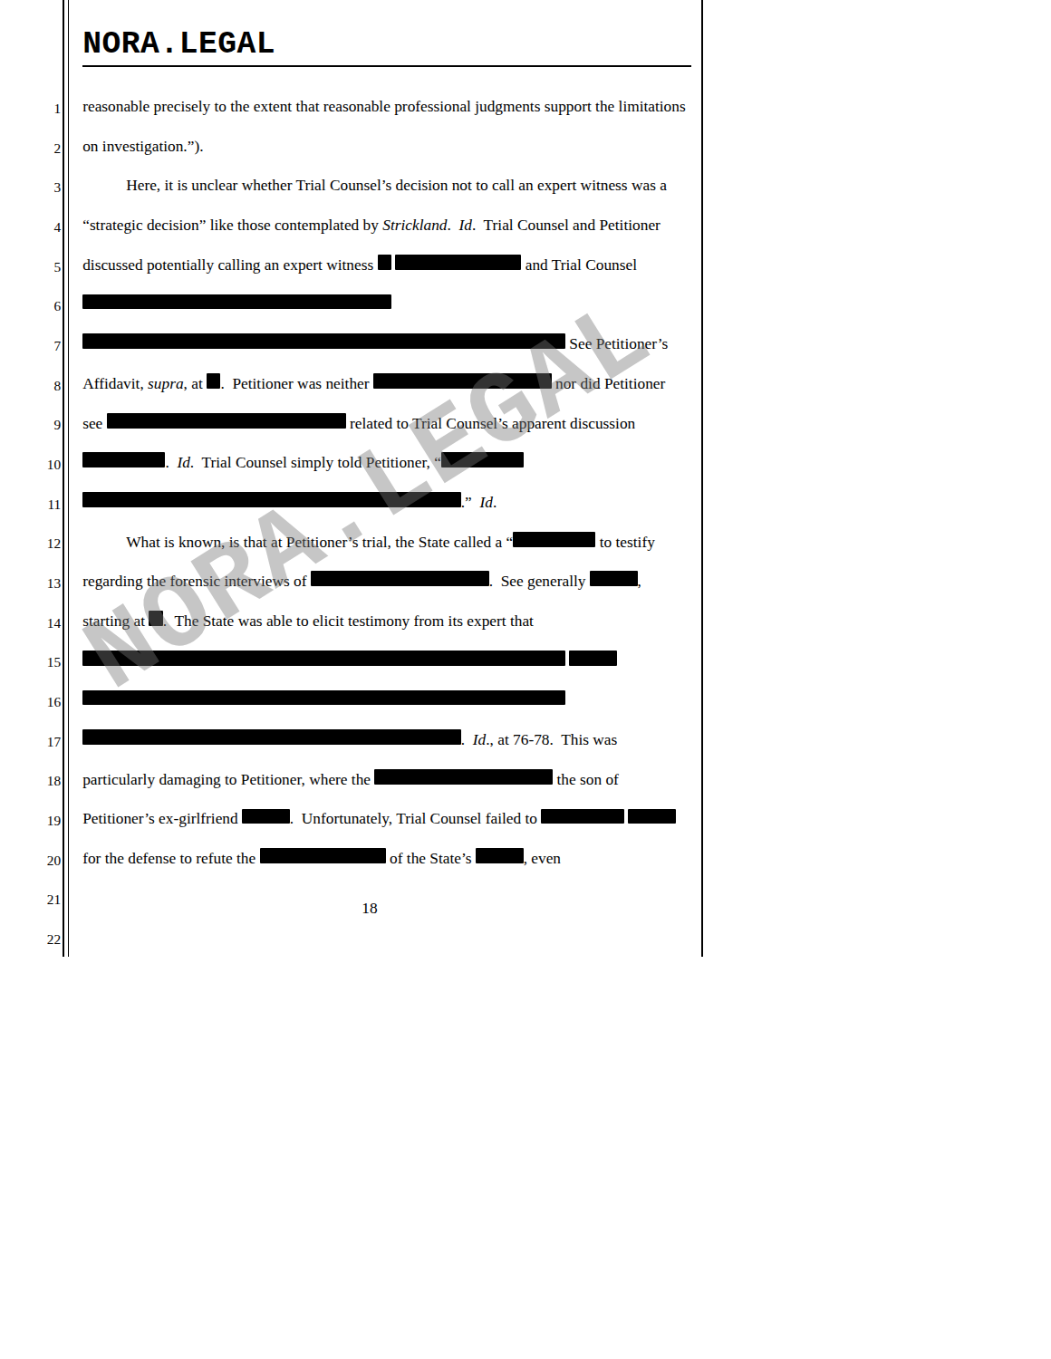Nora.Legal
1
2
3
4
5
6
7
8
9
10
11
12
13
14
15
16
17
18
19
20
21
22
23
24
25
reasonable precisely to the extent that reasonable professional judgments support the limitations on investigation.”).
Here, it is unclear whether Trial Counsel’s decision not to call an expert witness was a “strategic decision” like those contemplated by Strickland. Id. Trial Counsel and Petitioner discussed potentially calling an expert witness and Trial Counsel See Petitioner’s Affidavit, supra, at . Petitioner was neither nor did Petitioner see related to Trial Counsel’s apparent discussion . Id. Trial Counsel simply told Petitioner, “ .” Id.
What is known, is that at Petitioner’s trial, the State called a “ to testify regarding the forensic interviews of . See generally , starting at . The State was able to elicit testimony from its expert that . Id., at 76-78. This was particularly damaging to Petitioner, where the the son of Petitioner’s ex-girlfriend . Unfortunately, Trial Counsel failed to for the defense to refute the of the State’s , even
18
NORA.LEGAL